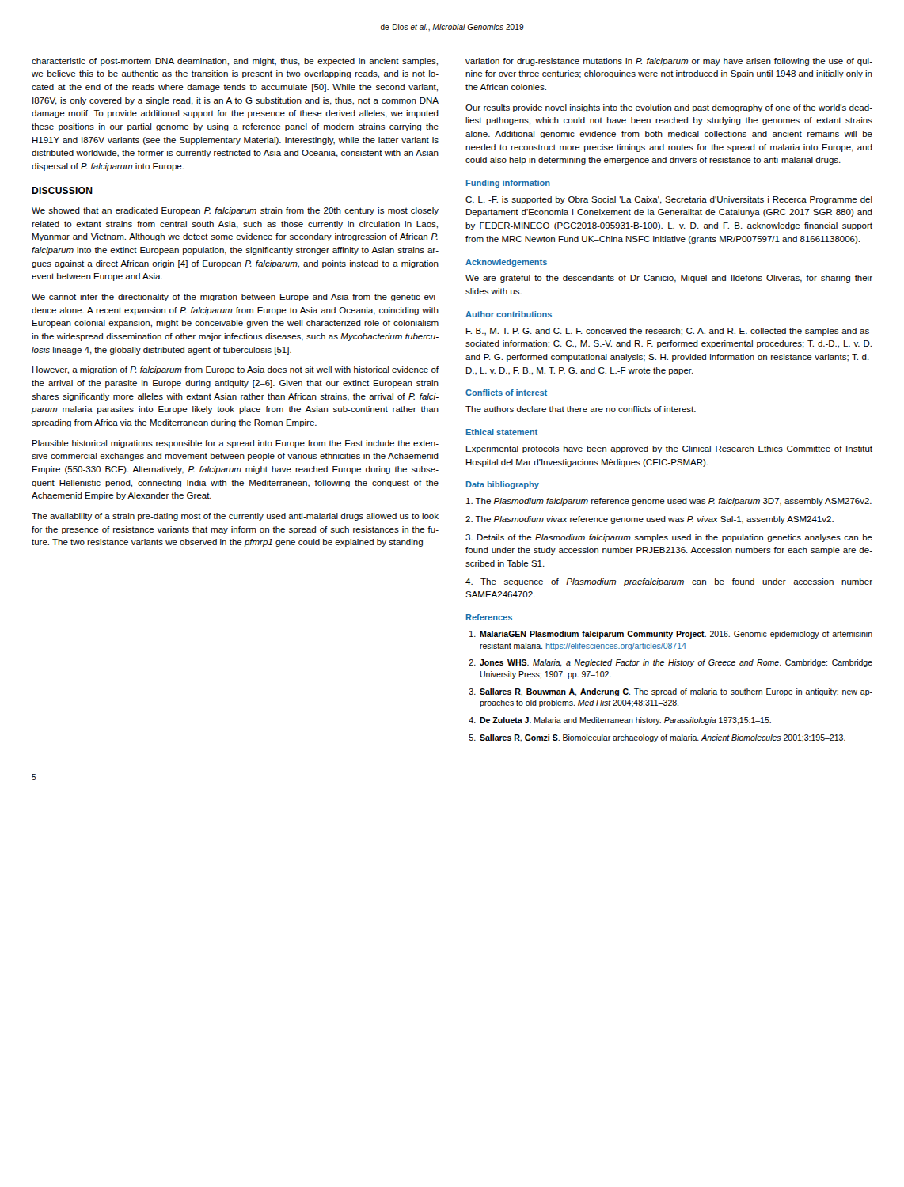de-Dios et al., Microbial Genomics 2019
characteristic of post-mortem DNA deamination, and might, thus, be expected in ancient samples, we believe this to be authentic as the transition is present in two overlapping reads, and is not located at the end of the reads where damage tends to accumulate [50]. While the second variant, I876V, is only covered by a single read, it is an A to G substitution and is, thus, not a common DNA damage motif. To provide additional support for the presence of these derived alleles, we imputed these positions in our partial genome by using a reference panel of modern strains carrying the H191Y and I876V variants (see the Supplementary Material). Interestingly, while the latter variant is distributed worldwide, the former is currently restricted to Asia and Oceania, consistent with an Asian dispersal of P. falciparum into Europe.
Discussion
We showed that an eradicated European P. falciparum strain from the 20th century is most closely related to extant strains from central south Asia, such as those currently in circulation in Laos, Myanmar and Vietnam. Although we detect some evidence for secondary introgression of African P. falciparum into the extinct European population, the significantly stronger affinity to Asian strains argues against a direct African origin [4] of European P. falciparum, and points instead to a migration event between Europe and Asia.
We cannot infer the directionality of the migration between Europe and Asia from the genetic evidence alone. A recent expansion of P. falciparum from Europe to Asia and Oceania, coinciding with European colonial expansion, might be conceivable given the well-characterized role of colonialism in the widespread dissemination of other major infectious diseases, such as Mycobacterium tuberculosis lineage 4, the globally distributed agent of tuberculosis [51].
However, a migration of P. falciparum from Europe to Asia does not sit well with historical evidence of the arrival of the parasite in Europe during antiquity [2–6]. Given that our extinct European strain shares significantly more alleles with extant Asian rather than African strains, the arrival of P. falciparum malaria parasites into Europe likely took place from the Asian sub-continent rather than spreading from Africa via the Mediterranean during the Roman Empire.
Plausible historical migrations responsible for a spread into Europe from the East include the extensive commercial exchanges and movement between people of various ethnicities in the Achaemenid Empire (550-330 BCE). Alternatively, P. falciparum might have reached Europe during the subsequent Hellenistic period, connecting India with the Mediterranean, following the conquest of the Achaemenid Empire by Alexander the Great.
The availability of a strain pre-dating most of the currently used anti-malarial drugs allowed us to look for the presence of resistance variants that may inform on the spread of such resistances in the future. The two resistance variants we observed in the pfmrp1 gene could be explained by standing
variation for drug-resistance mutations in P. falciparum or may have arisen following the use of quinine for over three centuries; chloroquines were not introduced in Spain until 1948 and initially only in the African colonies.
Our results provide novel insights into the evolution and past demography of one of the world's deadliest pathogens, which could not have been reached by studying the genomes of extant strains alone. Additional genomic evidence from both medical collections and ancient remains will be needed to reconstruct more precise timings and routes for the spread of malaria into Europe, and could also help in determining the emergence and drivers of resistance to anti-malarial drugs.
Funding information
C. L. -F. is supported by Obra Social 'La Caixa', Secretaria d'Universitats i Recerca Programme del Departament d'Economia i Coneixement de la Generalitat de Catalunya (GRC 2017 SGR 880) and by FEDER-MINECO (PGC2018-095931-B-100). L. v. D. and F. B. acknowledge financial support from the MRC Newton Fund UK–China NSFC initiative (grants MR/P007597/1 and 81661138006).
Acknowledgements
We are grateful to the descendants of Dr Canicio, Miquel and Ildefons Oliveras, for sharing their slides with us.
Author contributions
F. B., M. T. P. G. and C. L.-F. conceived the research; C. A. and R. E. collected the samples and associated information; C. C., M. S.-V. and R. F. performed experimental procedures; T. d.-D., L. v. D. and P. G. performed computational analysis; S. H. provided information on resistance variants; T. d.-D., L. v. D., F. B., M. T. P. G. and C. L.-F wrote the paper.
Conflicts of interest
The authors declare that there are no conflicts of interest.
Ethical statement
Experimental protocols have been approved by the Clinical Research Ethics Committee of Institut Hospital del Mar d'Investigacions Mèdiques (CEIC-PSMAR).
Data bibliography
1. The Plasmodium falciparum reference genome used was P. falciparum 3D7, assembly ASM276v2.
2. The Plasmodium vivax reference genome used was P. vivax Sal-1, assembly ASM241v2.
3. Details of the Plasmodium falciparum samples used in the population genetics analyses can be found under the study accession number PRJEB2136. Accession numbers for each sample are described in Table S1.
4. The sequence of Plasmodium praefalciparum can be found under accession number SAMEA2464702.
References
MalariaGEN Plasmodium falciparum Community Project. 2016. Genomic epidemiology of artemisinin resistant malaria. https://elifesciences.org/articles/08714
Jones WHS. Malaria, a Neglected Factor in the History of Greece and Rome. Cambridge: Cambridge University Press; 1907. pp. 97–102.
Sallares R, Bouwman A, Anderung C. The spread of malaria to southern Europe in antiquity: new approaches to old problems. Med Hist 2004;48:311–328.
De Zulueta J. Malaria and Mediterranean history. Parassitologia 1973;15:1–15.
Sallares R, Gomzi S. Biomolecular archaeology of malaria. Ancient Biomolecules 2001;3:195–213.
5